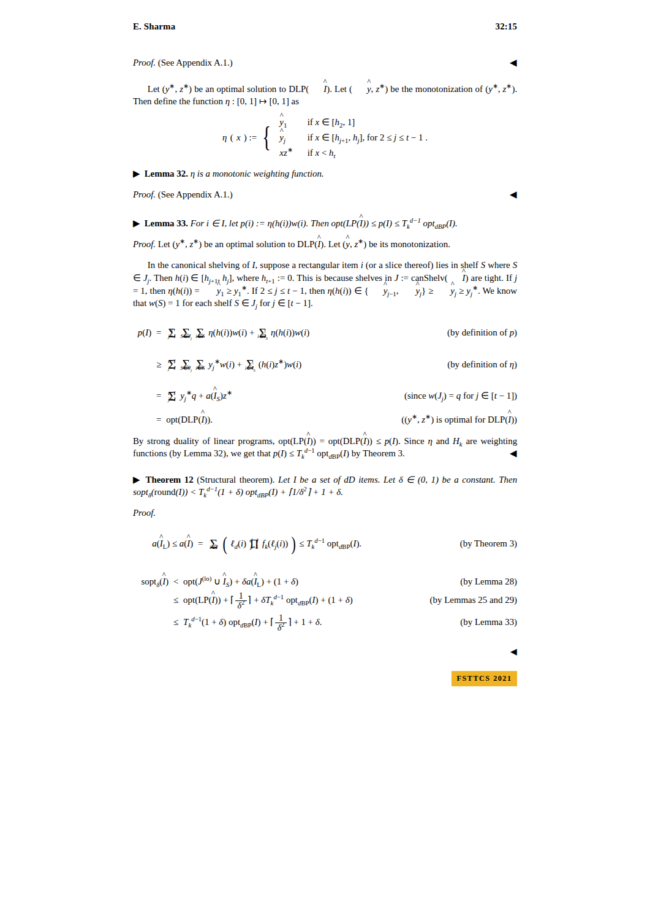E. Sharma 32:15
Proof. (See Appendix A.1.)
Let (y∗, z∗) be an optimal solution to DLP(^I). Let (^y, z∗) be the monotonization of (y∗, z∗). Then define the function η : [0, 1] ↦ [0, 1] as
η(x) := { ^y1 if x ∈ [h2, 1] ^yj if x ∈ [hj+1, hj], for 2 ≤ j ≤ t − 1 . xz∗ if x < ht
Lemma 32. η is a monotonic weighting function.
Proof. (See Appendix A.1.)
Lemma 33. For i ∈ I, let p(i) := η(h(i))w(i). Then opt(LP(^I)) ≤ p(I) ≤ Tkd−1 optd BP(I).
Proof. Let (y∗, z∗) be an optimal solution to DLP(^I). Let (^y, z∗) be its monotonization.
In the canonical shelving of I, suppose a rectangular item i (or a slice thereof) lies in shelf S where S ∈ Jj. Then h(i) ∈ [hj+1, hj], where ht+1 := 0. This is because shelves in J := canShelv(^I) are tight. If j = 1, then η(h(i)) = ^y1 ≥ y1∗. If 2 ≤ j ≤ t − 1, then η(h(i)) ∈ {^yj−1, ^yj} ≥ ^yj ≥ yj∗. We know that w(S) = 1 for each shelf S ∈ Jj for j ∈ [t − 1].
| p ( I ) | = | Σ t j =1 Σ S ∈ J j Σ i ∈ S η ( h ( i )) w ( i ) + Σ i ∈ ^ I S η ( h ( i )) w ( i ) | (by definition of p ) |
| | ≥ | Σ t −1 j =1 Σ S ∈ J j Σ i ∈ S y j ∗ w ( i ) + Σ i ∈ ^ I S ( h ( i ) z ∗ ) w ( i ) | (by definition of η ) |
| | = | Σ t −1 j =1 y j ∗ q + a ( ^ I S ) z ∗ | (since w ( J j ) = q for j ∈ [ t − 1]) |
| | = | opt(DLP( ^ I )). | (( y ∗ , z ∗ ) is optimal for DLP( ^ I )) |
By strong duality of linear programs, opt(LP(^I)) = opt(DLP(^I)) ≤ p(I). Since η and Hk are weighting functions (by Lemma 32), we get that p(I) ≤ Tkd−1 optd BP(I) by Theorem 3.
Theorem 12 (Structural theorem). Let I be a set of d D items. Let δ ∈ (0, 1) be a constant. Then soptδ(round(I)) < Tkd−1(1 + δ) optd BP(I) + 1/δ2 + 1 + δ.
Proof.
| a ( ^ I L ) ≤ a ( ^ I ) | = | Σ i ∈ I ( ℓ d ( i ) Π d −1 j =1 f k ( ℓ j ( i )) ) ≤ T k d −1 opt d BP ( I ). | (by Theorem 3) |
| sopt δ ( ^ I ) | < | opt( J (lo) ∪ ^ I S ) + δa ( ^ I L ) + (1 + δ ) | (by Lemma 28) |
| | ≤ | opt(LP( ^ I )) + 1 δ 2 + δT k d −1 opt d BP ( I ) + (1 + δ ) | (by Lemmas 25 and 29) |
| | ≤ | T k d −1 (1 + δ ) opt d BP ( I ) + 1 δ 2 + 1 + δ . | (by Lemma 33) |
◀
FSTTCS 2021